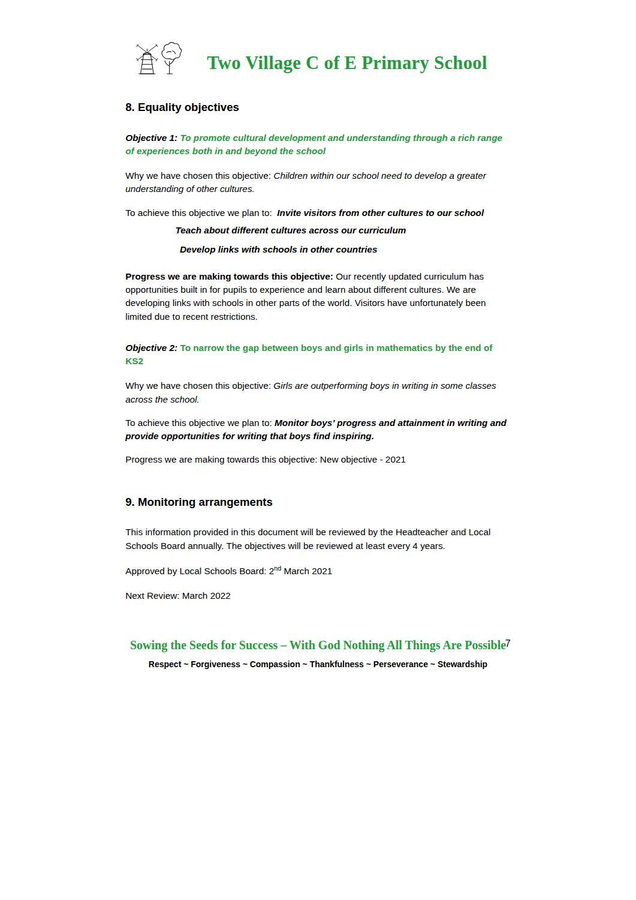Two Village C of E Primary School
8. Equality objectives
Objective 1: To promote cultural development and understanding through a rich range of experiences both in and beyond the school
Why we have chosen this objective: Children within our school need to develop a greater understanding of other cultures.
To achieve this objective we plan to: Invite visitors from other cultures to our school
Teach about different cultures across our curriculum
Develop links with schools in other countries
Progress we are making towards this objective: Our recently updated curriculum has opportunities built in for pupils to experience and learn about different cultures. We are developing links with schools in other parts of the world. Visitors have unfortunately been limited due to recent restrictions.
Objective 2: To narrow the gap between boys and girls in mathematics by the end of KS2
Why we have chosen this objective: Girls are outperforming boys in writing in some classes across the school.
To achieve this objective we plan to: Monitor boys’ progress and attainment in writing and provide opportunities for writing that boys find inspiring.
Progress we are making towards this objective: New objective - 2021
9. Monitoring arrangements
This information provided in this document will be reviewed by the Headteacher and Local Schools Board annually. The objectives will be reviewed at least every 4 years.
Approved by Local Schools Board: 2nd March 2021
Next Review: March 2022
7
Sowing the Seeds for Success – With God Nothing All Things Are Possible
Respect ~ Forgiveness ~ Compassion ~ Thankfulness ~ Perseverance ~ Stewardship